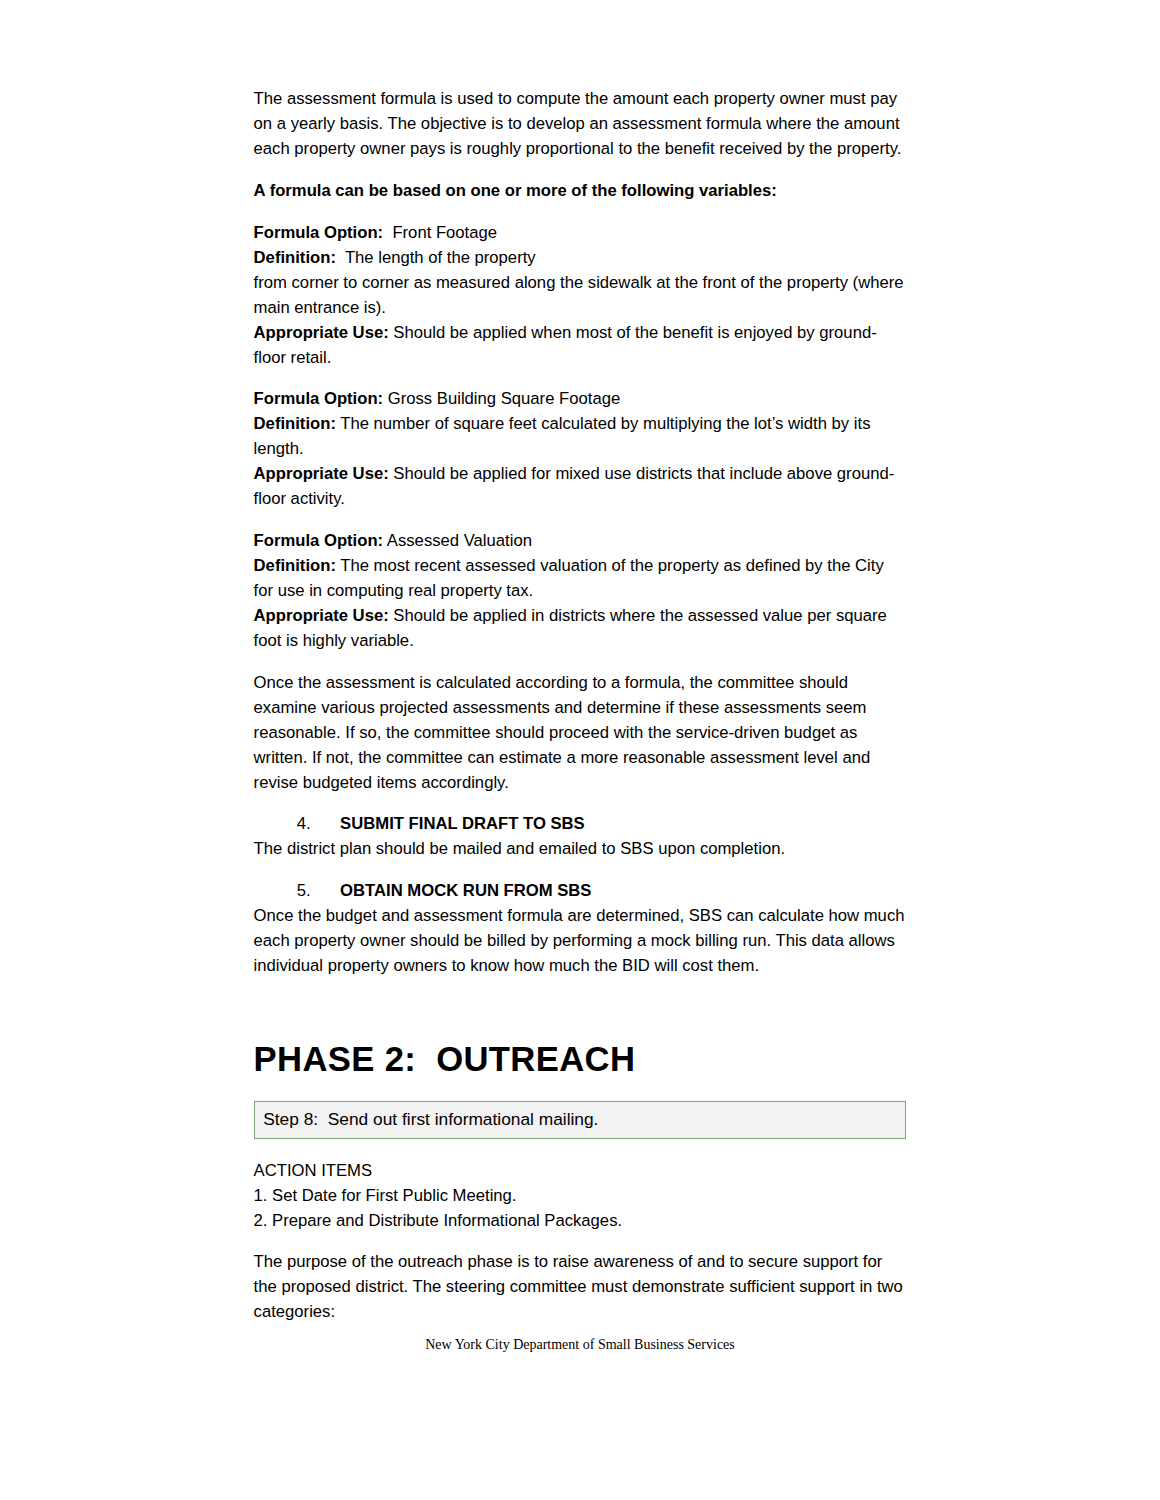The assessment formula is used to compute the amount each property owner must pay on a yearly basis. The objective is to develop an assessment formula where the amount each property owner pays is roughly proportional to the benefit received by the property.
A formula can be based on one or more of the following variables:
Formula Option: Front Footage
Definition: The length of the property
from corner to corner as measured along the sidewalk at the front of the property (where main entrance is).
Appropriate Use: Should be applied when most of the benefit is enjoyed by ground-floor retail.
Formula Option: Gross Building Square Footage
Definition: The number of square feet calculated by multiplying the lot’s width by its length.
Appropriate Use: Should be applied for mixed use districts that include above ground-floor activity.
Formula Option: Assessed Valuation
Definition: The most recent assessed valuation of the property as defined by the City for use in computing real property tax.
Appropriate Use: Should be applied in districts where the assessed value per square foot is highly variable.
Once the assessment is calculated according to a formula, the committee should examine various projected assessments and determine if these assessments seem reasonable. If so, the committee should proceed with the service-driven budget as written. If not, the committee can estimate a more reasonable assessment level and revise budgeted items accordingly.
4. SUBMIT FINAL DRAFT TO SBS
The district plan should be mailed and emailed to SBS upon completion.
5. OBTAIN MOCK RUN FROM SBS
Once the budget and assessment formula are determined, SBS can calculate how much each property owner should be billed by performing a mock billing run. This data allows individual property owners to know how much the BID will cost them.
PHASE 2: OUTREACH
Step 8: Send out first informational mailing.
ACTION ITEMS
1. Set Date for First Public Meeting.
2. Prepare and Distribute Informational Packages.
The purpose of the outreach phase is to raise awareness of and to secure support for the proposed district. The steering committee must demonstrate sufficient support in two categories:
New York City Department of Small Business Services